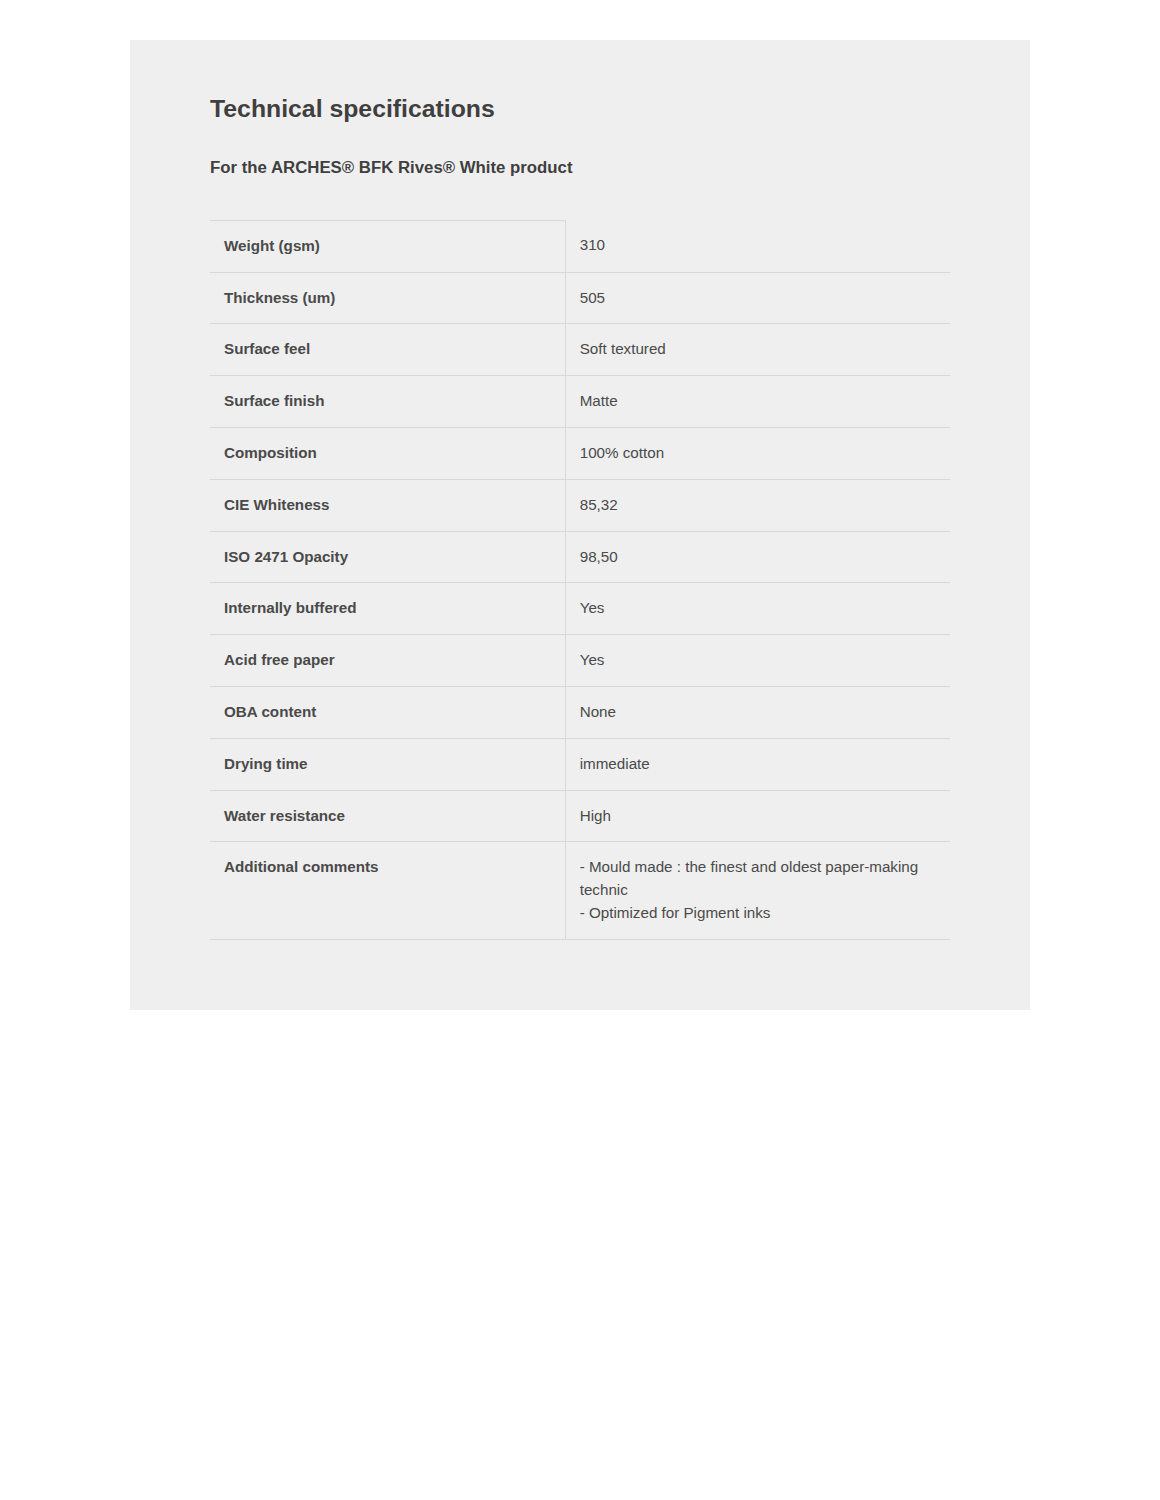Technical specifications
For the ARCHES® BFK Rives® White product
| Weight (gsm) | 310 |
| Thickness (um) | 505 |
| Surface feel | Soft textured |
| Surface finish | Matte |
| Composition | 100% cotton |
| CIE Whiteness | 85,32 |
| ISO 2471 Opacity | 98,50 |
| Internally buffered | Yes |
| Acid free paper | Yes |
| OBA content | None |
| Drying time | immediate |
| Water resistance | High |
| Additional comments | - Mould made : the finest and oldest paper-making technic - Optimized for Pigment inks |